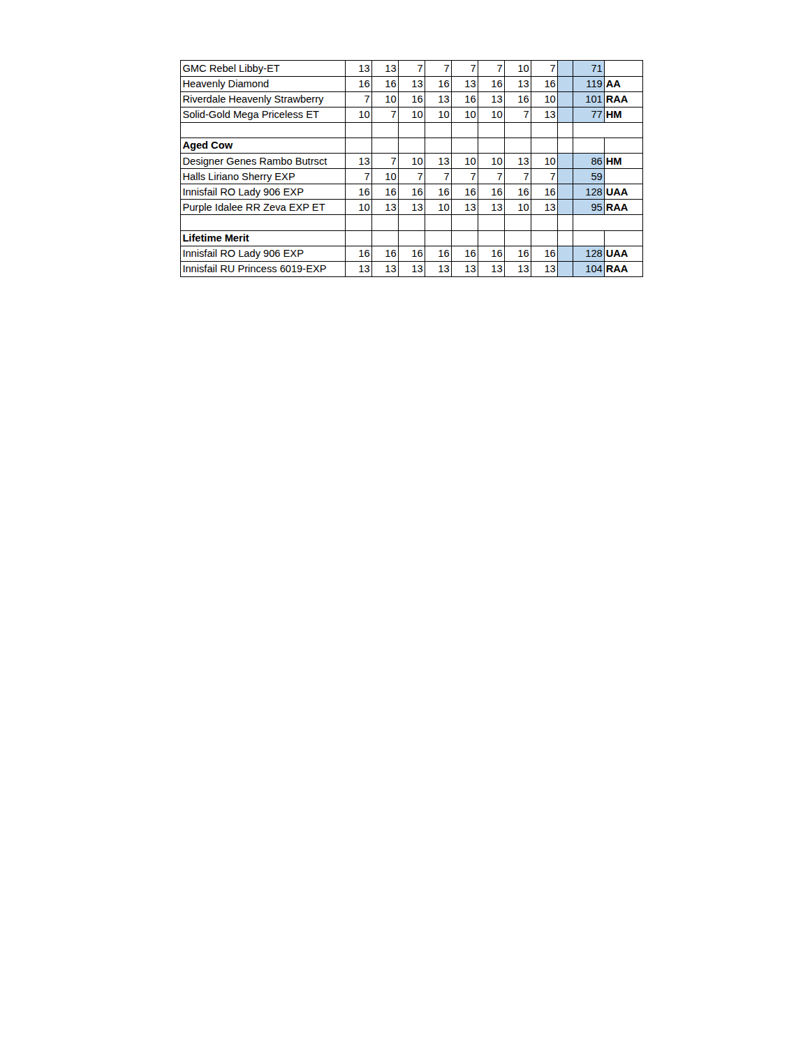| GMC Rebel Libby-ET | 13 | 13 | 7 | 7 | 7 | 7 | 10 | 7 | | 71 | |
| Heavenly Diamond | 16 | 16 | 13 | 16 | 13 | 16 | 13 | 16 | | 119 | AA |
| Riverdale Heavenly Strawberry | 7 | 10 | 16 | 13 | 16 | 13 | 16 | 10 | | 101 | RAA |
| Solid-Gold Mega Priceless ET | 10 | 7 | 10 | 10 | 10 | 10 | 7 | 13 | | 77 | HM |
| Aged Cow | | | | | | | | | | | |
| Designer Genes Rambo Butrsct | 13 | 7 | 10 | 13 | 10 | 10 | 13 | 10 | | 86 | HM |
| Halls Liriano Sherry EXP | 7 | 10 | 7 | 7 | 7 | 7 | 7 | 7 | | 59 | |
| Innisfail RO Lady 906 EXP | 16 | 16 | 16 | 16 | 16 | 16 | 16 | 16 | | 128 | UAA |
| Purple Idalee RR Zeva EXP ET | 10 | 13 | 13 | 10 | 13 | 13 | 10 | 13 | | 95 | RAA |
| Lifetime Merit | | | | | | | | | | | |
| Innisfail RO Lady 906 EXP | 16 | 16 | 16 | 16 | 16 | 16 | 16 | 16 | | 128 | UAA |
| Innisfail RU Princess 6019-EXP | 13 | 13 | 13 | 13 | 13 | 13 | 13 | 13 | | 104 | RAA |